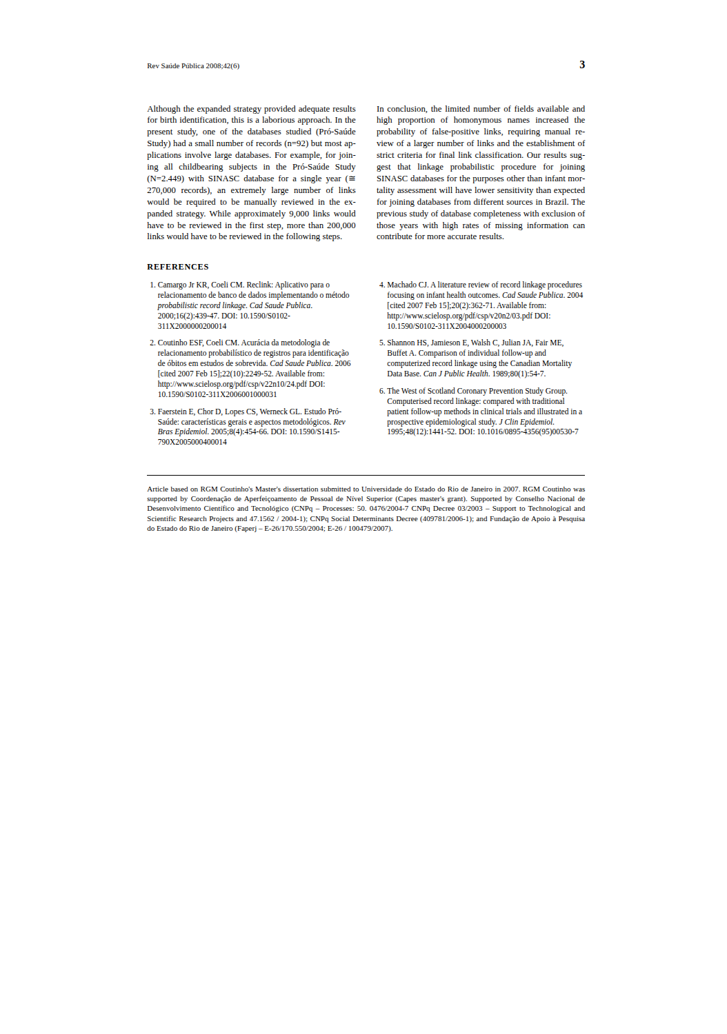Rev Saúde Pública 2008;42(6) 3
Although the expanded strategy provided adequate results for birth identification, this is a laborious approach. In the present study, one of the databases studied (Pró-Saúde Study) had a small number of records (n=92) but most applications involve large databases. For example, for joining all childbearing subjects in the Pró-Saúde Study (N=2.449) with SINASC database for a single year (≅ 270,000 records), an extremely large number of links would be required to be manually reviewed in the expanded strategy. While approximately 9,000 links would have to be reviewed in the first step, more than 200,000 links would have to be reviewed in the following steps.
In conclusion, the limited number of fields available and high proportion of homonymous names increased the probability of false-positive links, requiring manual review of a larger number of links and the establishment of strict criteria for final link classification. Our results suggest that linkage probabilistic procedure for joining SINASC databases for the purposes other than infant mortality assessment will have lower sensitivity than expected for joining databases from different sources in Brazil. The previous study of database completeness with exclusion of those years with high rates of missing information can contribute for more accurate results.
References
Camargo Jr KR, Coeli CM. Reclink: Aplicativo para o relacionamento de banco de dados implementando o método probabilistic record linkage. Cad Saude Publica. 2000;16(2):439-47. DOI: 10.1590/S0102-311X2000000200014
Coutinho ESF, Coeli CM. Acurácia da metodologia de relacionamento probabilístico de registros para identificação de óbitos em estudos de sobrevida. Cad Saude Publica. 2006 [cited 2007 Feb 15];22(10):2249-52. Available from: http://www.scielosp.org/pdf/csp/v22n10/24.pdf DOI: 10.1590/S0102-311X2006001000031
Faerstein E, Chor D, Lopes CS, Werneck GL. Estudo Pró-Saúde: características gerais e aspectos metodológicos. Rev Bras Epidemiol. 2005;8(4):454-66. DOI: 10.1590/S1415-790X2005000400014
Machado CJ. A literature review of record linkage procedures focusing on infant health outcomes. Cad Saude Publica. 2004 [cited 2007 Feb 15];20(2):362-71. Available from: http://www.scielosp.org/pdf/csp/v20n2/03.pdf DOI: 10.1590/S0102-311X2004000200003
Shannon HS, Jamieson E, Walsh C, Julian JA, Fair ME, Buffet A. Comparison of individual follow-up and computerized record linkage using the Canadian Mortality Data Base. Can J Public Health. 1989;80(1):54-7.
The West of Scotland Coronary Prevention Study Group. Computerised record linkage: compared with traditional patient follow-up methods in clinical trials and illustrated in a prospective epidemiological study. J Clin Epidemiol. 1995;48(12):1441-52. DOI: 10.1016/0895-4356(95)00530-7
Article based on RGM Coutinho's Master's dissertation submitted to Universidade do Estado do Rio de Janeiro in 2007. RGM Coutinho was supported by Coordenação de Aperfeiçoamento de Pessoal de Nível Superior (Capes master's grant). Supported by Conselho Nacional de Desenvolvimento Científico and Tecnológico (CNPq – Processes: 50. 0476/2004-7 CNPq Decree 03/2003 – Support to Technological and Scientific Research Projects and 47.1562 / 2004-1); CNPq Social Determinants Decree (409781/2006-1); and Fundação de Apoio à Pesquisa do Estado do Rio de Janeiro (Faperj – E-26/170.550/2004; E-26 / 100479/2007).